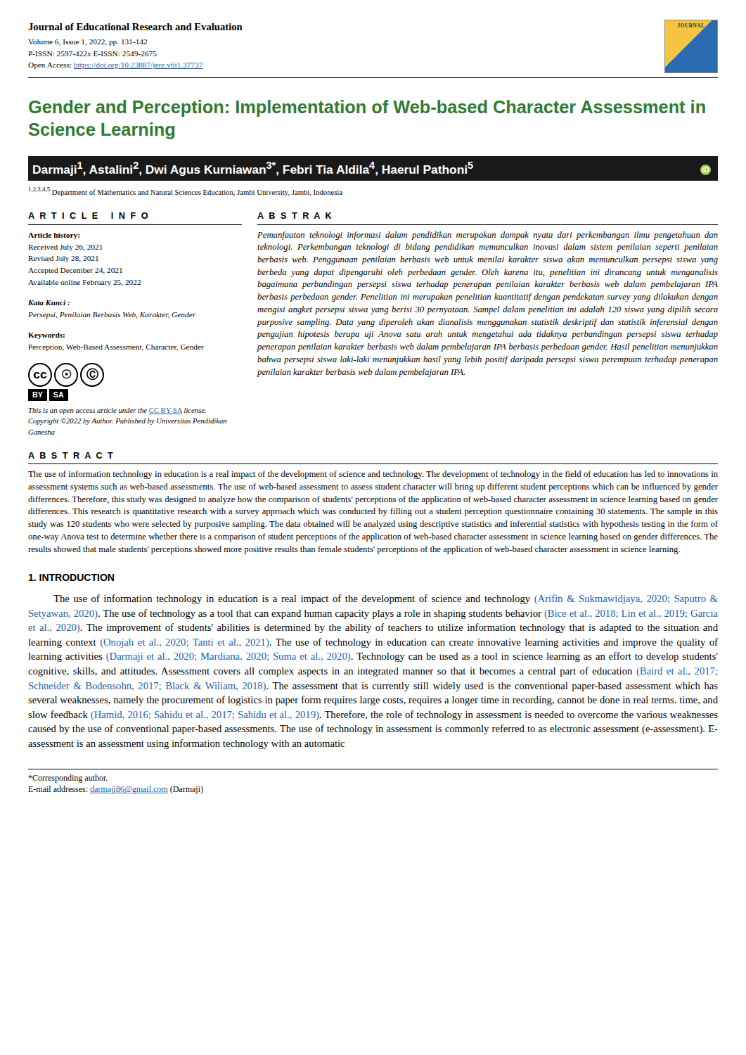Journal of Educational Research and Evaluation
Volume 6, Issue 1, 2022, pp. 131-142
P-ISSN: 2597-422x E-ISSN: 2549-2675
Open Access: https://doi.org/10.23887/jere.v6i1.37737
Gender and Perception: Implementation of Web-based Character Assessment in Science Learning
Darmaji1, Astalini2, Dwi Agus Kurniawan3*, Febri Tia Aldila4, Haerul Pathoni5
iD
1,2,3,4,5 Department of Mathematics and Natural Sciences Education, Jambi University, Jambi, Indonesia
A R T I C L E I N F O
Article history:
Received July 26, 2021
Revised July 28, 2021
Accepted December 24, 2021
Available online February 25, 2022
Kata Kunci :
Persepsi, Penilaian Berbasis Web, Karakter, Gender
Keywords:
Perception, Web-Based Assessment, Character, Gender
cc
☉
Ⓒ
BY
SA
This is an open access article under the CC BY-SA license.
Copyright ©2022 by Author. Published by Universitas Pendidikan Ganesha
A B S T R A K
Pemanfaatan teknologi informasi dalam pendidikan merupakan dampak nyata dari perkembangan ilmu pengetahuan dan teknologi. Perkembangan teknologi di bidang pendidikan memunculkan inovasi dalam sistem penilaian seperti penilaian berbasis web. Penggunaan penilaian berbasis web untuk menilai karakter siswa akan memunculkan persepsi siswa yang berbeda yang dapat dipengaruhi oleh perbedaan gender. Oleh karena itu, penelitian ini dirancang untuk menganalisis bagaimana perbandingan persepsi siswa terhadap penerapan penilaian karakter berbasis web dalam pembelajaran IPA berbasis perbedaan gender. Penelitian ini merupakan penelitian kuantitatif dengan pendekatan survey yang dilakukan dengan mengisi angket persepsi siswa yang berisi 30 pernyataan. Sampel dalam penelitian ini adalah 120 siswa yang dipilih secara purposive sampling. Data yang diperoleh akan dianalisis menggunakan statistik deskriptif dan statistik inferensial dengan pengujian hipotesis berupa uji Anova satu arah untuk mengetahui ada tidaknya perbandingan persepsi siswa terhadap penerapan penilaian karakter berbasis web dalam pembelajaran IPA berbasis perbedaan gender. Hasil penelitian menunjukkan bahwa persepsi siswa laki-laki menunjukkan hasil yang lebih positif daripada persepsi siswa perempuan terhadap penerapan penilaian karakter berbasis web dalam pembelajaran IPA.
A B S T R A C T
The use of information technology in education is a real impact of the development of science and technology. The development of technology in the field of education has led to innovations in assessment systems such as web-based assessments. The use of web-based assessment to assess student character will bring up different student perceptions which can be influenced by gender differences. Therefore, this study was designed to analyze how the comparison of students' perceptions of the application of web-based character assessment in science learning based on gender differences. This research is quantitative research with a survey approach which was conducted by filling out a student perception questionnaire containing 30 statements. The sample in this study was 120 students who were selected by purposive sampling. The data obtained will be analyzed using descriptive statistics and inferential statistics with hypothesis testing in the form of one-way Anova test to determine whether there is a comparison of student perceptions of the application of web-based character assessment in science learning based on gender differences. The results showed that male students' perceptions showed more positive results than female students' perceptions of the application of web-based character assessment in science learning.
1. INTRODUCTION
The use of information technology in education is a real impact of the development of science and technology (Arifin & Sukmawidjaya, 2020; Saputro & Setyawan, 2020). The use of technology as a tool that can expand human capacity plays a role in shaping students behavior (Bice et al., 2018; Lin et al., 2019; Garcia et al., 2020). The improvement of students' abilities is determined by the ability of teachers to utilize information technology that is adapted to the situation and learning context (Onojah et al., 2020; Tanti et al., 2021). The use of technology in education can create innovative learning activities and improve the quality of learning activities (Darmaji et al., 2020; Mardiana, 2020; Suma et al., 2020). Technology can be used as a tool in science learning as an effort to develop students' cognitive, skills, and attitudes. Assessment covers all complex aspects in an integrated manner so that it becomes a central part of education (Baird et al., 2017; Schneider & Bodensohn, 2017; Black & Wiliam, 2018). The assessment that is currently still widely used is the conventional paper-based assessment which has several weaknesses, namely the procurement of logistics in paper form requires large costs, requires a longer time in recording, cannot be done in real terms. time, and slow feedback (Hamid, 2016; Sahidu et al., 2017; Sahidu et al., 2019). Therefore, the role of technology in assessment is needed to overcome the various weaknesses caused by the use of conventional paper-based assessments. The use of technology in assessment is commonly referred to as electronic assessment (e-assessment). E-assessment is an assessment using information technology with an automatic
*Corresponding author.
E-mail addresses: darmaji86@gmail.com (Darmaji)